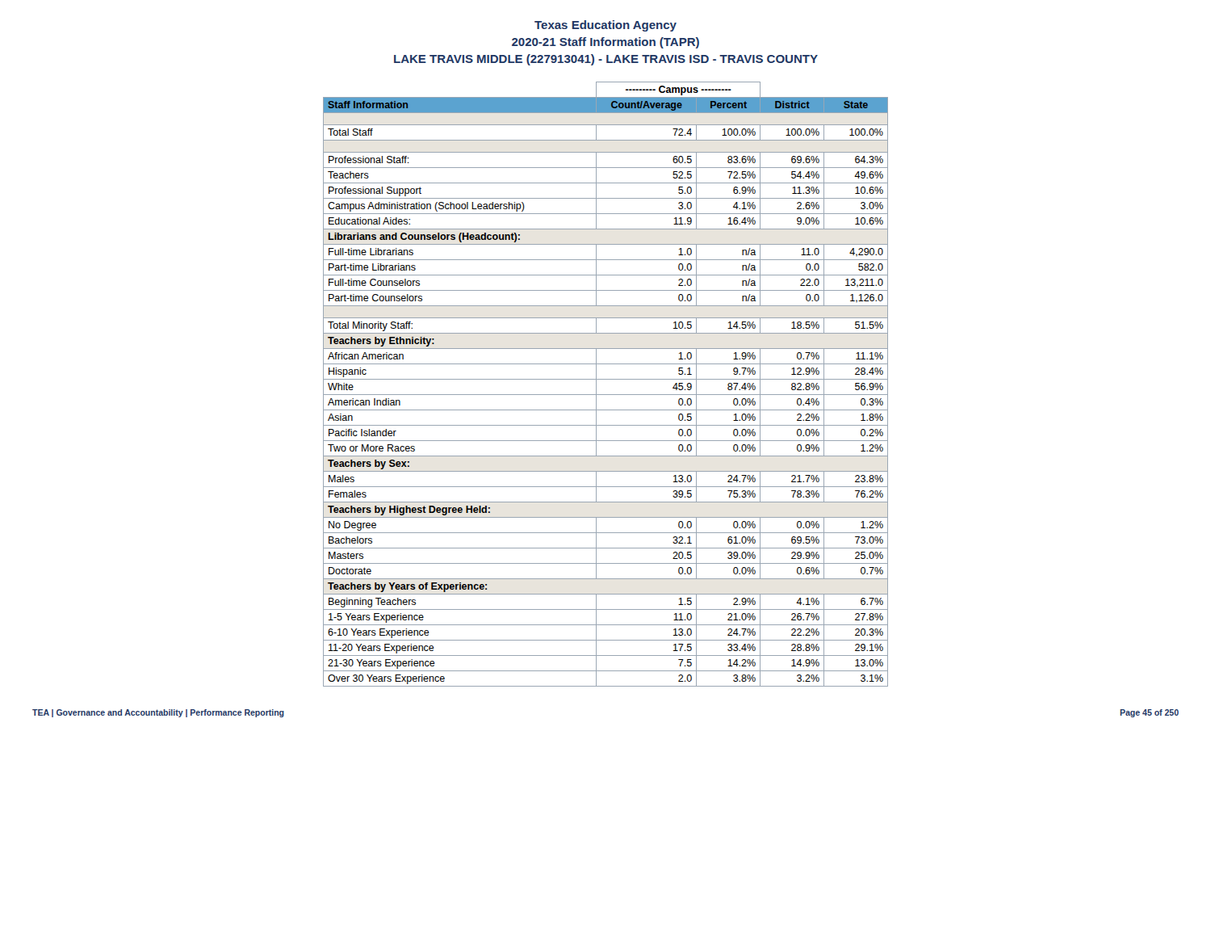Texas Education Agency
2020-21 Staff Information (TAPR)
LAKE TRAVIS MIDDLE (227913041) - LAKE TRAVIS ISD - TRAVIS COUNTY
| | --------- Campus --------- | | |
| Staff Information | Count/Average | Percent | District | State |
| Total Staff | 72.4 | 100.0% | 100.0% | 100.0% |
| Professional Staff: | 60.5 | 83.6% | 69.6% | 64.3% |
| Teachers | 52.5 | 72.5% | 54.4% | 49.6% |
| Professional Support | 5.0 | 6.9% | 11.3% | 10.6% |
| Campus Administration (School Leadership) | 3.0 | 4.1% | 2.6% | 3.0% |
| Educational Aides: | 11.9 | 16.4% | 9.0% | 10.6% |
| Librarians and Counselors (Headcount): |
| Full-time Librarians | 1.0 | n/a | 11.0 | 4,290.0 |
| Part-time Librarians | 0.0 | n/a | 0.0 | 582.0 |
| Full-time Counselors | 2.0 | n/a | 22.0 | 13,211.0 |
| Part-time Counselors | 0.0 | n/a | 0.0 | 1,126.0 |
| Total Minority Staff: | 10.5 | 14.5% | 18.5% | 51.5% |
| Teachers by Ethnicity: |
| African American | 1.0 | 1.9% | 0.7% | 11.1% |
| Hispanic | 5.1 | 9.7% | 12.9% | 28.4% |
| White | 45.9 | 87.4% | 82.8% | 56.9% |
| American Indian | 0.0 | 0.0% | 0.4% | 0.3% |
| Asian | 0.5 | 1.0% | 2.2% | 1.8% |
| Pacific Islander | 0.0 | 0.0% | 0.0% | 0.2% |
| Two or More Races | 0.0 | 0.0% | 0.9% | 1.2% |
| Teachers by Sex: |
| Males | 13.0 | 24.7% | 21.7% | 23.8% |
| Females | 39.5 | 75.3% | 78.3% | 76.2% |
| Teachers by Highest Degree Held: |
| No Degree | 0.0 | 0.0% | 0.0% | 1.2% |
| Bachelors | 32.1 | 61.0% | 69.5% | 73.0% |
| Masters | 20.5 | 39.0% | 29.9% | 25.0% |
| Doctorate | 0.0 | 0.0% | 0.6% | 0.7% |
| Teachers by Years of Experience: |
| Beginning Teachers | 1.5 | 2.9% | 4.1% | 6.7% |
| 1-5 Years Experience | 11.0 | 21.0% | 26.7% | 27.8% |
| 6-10 Years Experience | 13.0 | 24.7% | 22.2% | 20.3% |
| 11-20 Years Experience | 17.5 | 33.4% | 28.8% | 29.1% |
| 21-30 Years Experience | 7.5 | 14.2% | 14.9% | 13.0% |
| Over 30 Years Experience | 2.0 | 3.8% | 3.2% | 3.1% |
TEA | Governance and Accountability | Performance Reporting
Page 45 of 250